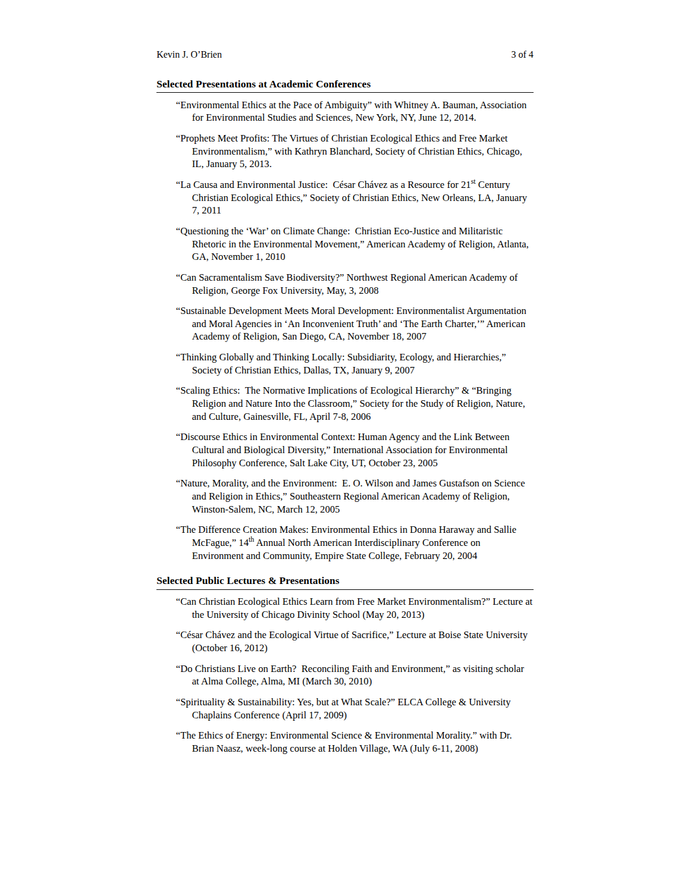Kevin J. O’Brien 3 of 4
Selected Presentations at Academic Conferences
“Environmental Ethics at the Pace of Ambiguity” with Whitney A. Bauman, Association for Environmental Studies and Sciences, New York, NY, June 12, 2014.
“Prophets Meet Profits: The Virtues of Christian Ecological Ethics and Free Market Environmentalism,” with Kathryn Blanchard, Society of Christian Ethics, Chicago, IL, January 5, 2013.
“La Causa and Environmental Justice: César Chávez as a Resource for 21st Century Christian Ecological Ethics,” Society of Christian Ethics, New Orleans, LA, January 7, 2011
“Questioning the ‘War’ on Climate Change: Christian Eco-Justice and Militaristic Rhetoric in the Environmental Movement,” American Academy of Religion, Atlanta, GA, November 1, 2010
“Can Sacramentalism Save Biodiversity?” Northwest Regional American Academy of Religion, George Fox University, May, 3, 2008
“Sustainable Development Meets Moral Development: Environmentalist Argumentation and Moral Agencies in ‘An Inconvenient Truth’ and ‘The Earth Charter,’” American Academy of Religion, San Diego, CA, November 18, 2007
“Thinking Globally and Thinking Locally: Subsidiarity, Ecology, and Hierarchies,” Society of Christian Ethics, Dallas, TX, January 9, 2007
“Scaling Ethics: The Normative Implications of Ecological Hierarchy” & “Bringing Religion and Nature Into the Classroom,” Society for the Study of Religion, Nature, and Culture, Gainesville, FL, April 7-8, 2006
“Discourse Ethics in Environmental Context: Human Agency and the Link Between Cultural and Biological Diversity,” International Association for Environmental Philosophy Conference, Salt Lake City, UT, October 23, 2005
“Nature, Morality, and the Environment: E. O. Wilson and James Gustafson on Science and Religion in Ethics,” Southeastern Regional American Academy of Religion, Winston-Salem, NC, March 12, 2005
“The Difference Creation Makes: Environmental Ethics in Donna Haraway and Sallie McFague,” 14th Annual North American Interdisciplinary Conference on Environment and Community, Empire State College, February 20, 2004
Selected Public Lectures & Presentations
“Can Christian Ecological Ethics Learn from Free Market Environmentalism?” Lecture at the University of Chicago Divinity School (May 20, 2013)
“César Chávez and the Ecological Virtue of Sacrifice,” Lecture at Boise State University (October 16, 2012)
“Do Christians Live on Earth? Reconciling Faith and Environment,” as visiting scholar at Alma College, Alma, MI (March 30, 2010)
“Spirituality & Sustainability: Yes, but at What Scale?” ELCA College & University Chaplains Conference (April 17, 2009)
“The Ethics of Energy: Environmental Science & Environmental Morality.” with Dr. Brian Naasz, week-long course at Holden Village, WA (July 6-11, 2008)